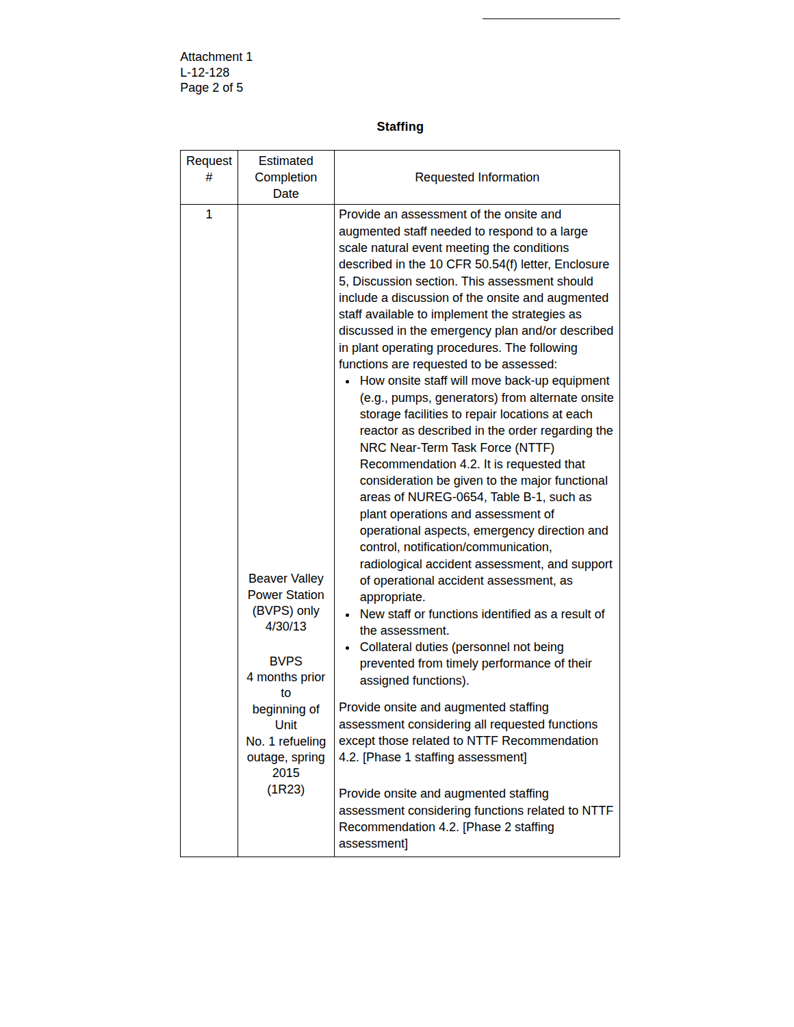Attachment 1
L-12-128
Page 2 of 5
Staffing
| Request # | Estimated Completion Date | Requested Information |
| --- | --- | --- |
| 1 | Beaver Valley Power Station (BVPS) only 4/30/13 BVPS 4 months prior to beginning of Unit No. 1 refueling outage, spring 2015 (1R23) | Provide an assessment of the onsite and augmented staff needed to respond to a large scale natural event meeting the conditions described in the 10 CFR 50.54(f) letter, Enclosure 5, Discussion section. This assessment should include a discussion of the onsite and augmented staff available to implement the strategies as discussed in the emergency plan and/or described in plant operating procedures. The following functions are requested to be assessed: How onsite staff will move back-up equipment (e.g., pumps, generators) from alternate onsite storage facilities to repair locations at each reactor as described in the order regarding the NRC Near-Term Task Force (NTTF) Recommendation 4.2. It is requested that consideration be given to the major functional areas of NUREG-0654, Table B-1, such as plant operations and assessment of operational aspects, emergency direction and control, notification/communication, radiological accident assessment, and support of operational accident assessment, as appropriate. New staff or functions identified as a result of the assessment. Collateral duties (personnel not being prevented from timely performance of their assigned functions). Provide onsite and augmented staffing assessment considering all requested functions except those related to NTTF Recommendation 4.2. [Phase 1 staffing assessment] Provide onsite and augmented staffing assessment considering functions related to NTTF Recommendation 4.2. [Phase 2 staffing assessment] |